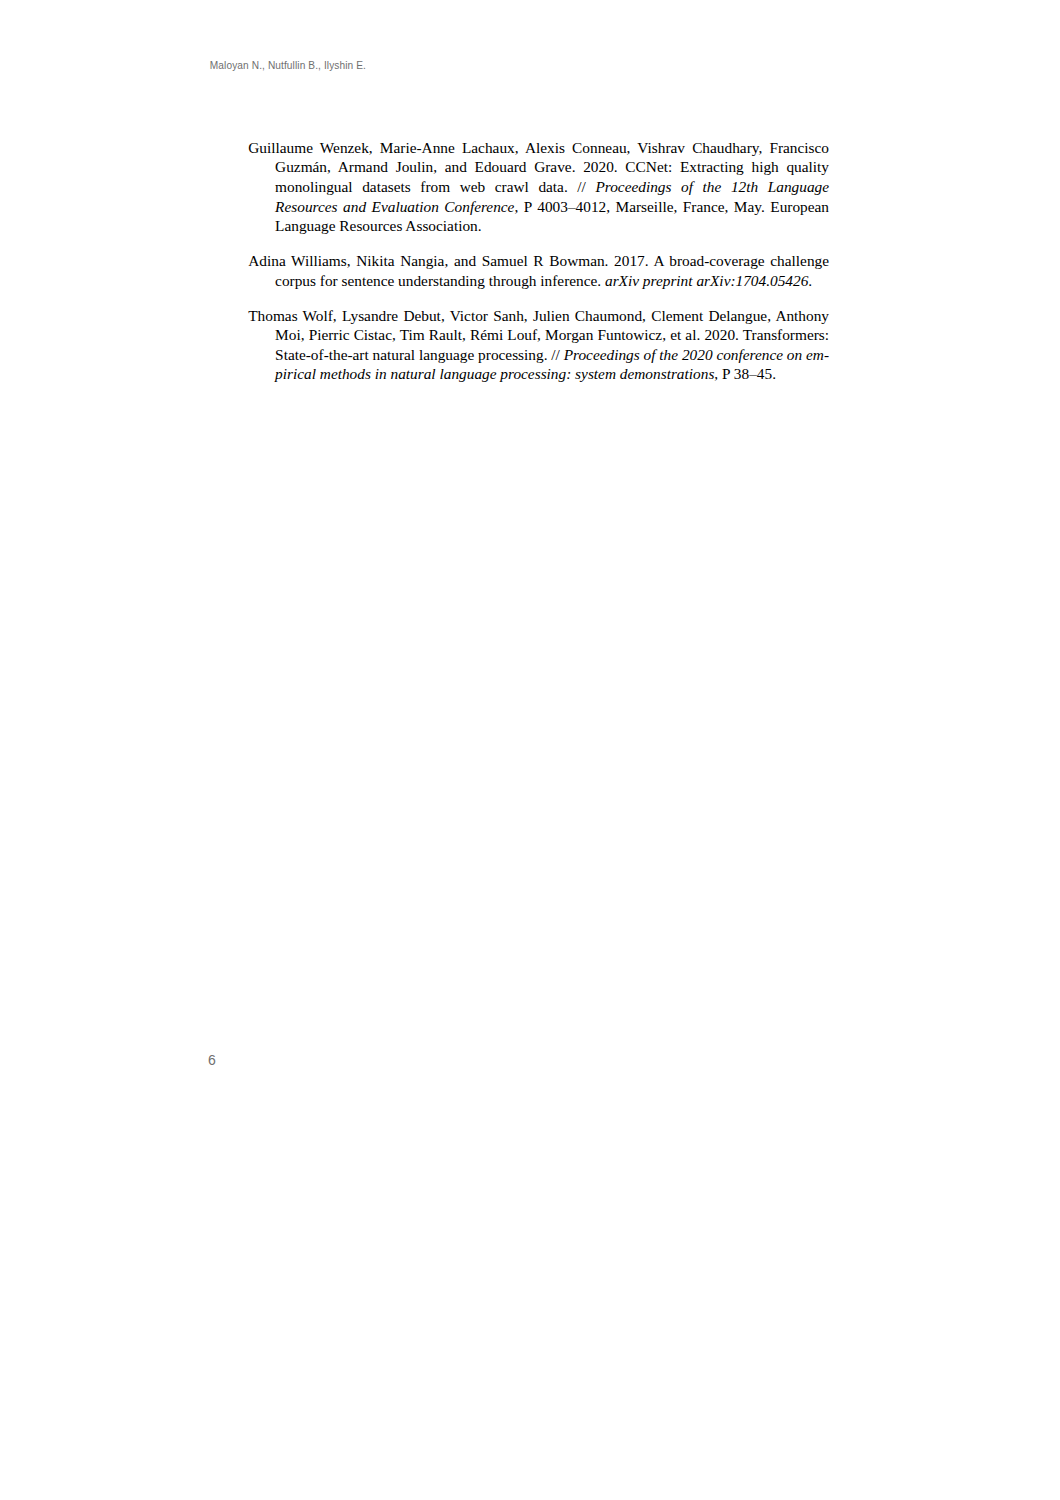Maloyan N., Nutfullin B., Ilyshin E.
Guillaume Wenzek, Marie-Anne Lachaux, Alexis Conneau, Vishrav Chaudhary, Francisco Guzmán, Armand Joulin, and Edouard Grave. 2020. CCNet: Extracting high quality monolingual datasets from web crawl data. // Proceedings of the 12th Language Resources and Evaluation Conference, P 4003–4012, Marseille, France, May. European Language Resources Association.
Adina Williams, Nikita Nangia, and Samuel R Bowman. 2017. A broad-coverage challenge corpus for sentence understanding through inference. arXiv preprint arXiv:1704.05426.
Thomas Wolf, Lysandre Debut, Victor Sanh, Julien Chaumond, Clement Delangue, Anthony Moi, Pierric Cistac, Tim Rault, Rémi Louf, Morgan Funtowicz, et al. 2020. Transformers: State-of-the-art natural language processing. // Proceedings of the 2020 conference on empirical methods in natural language processing: system demonstrations, P 38–45.
6